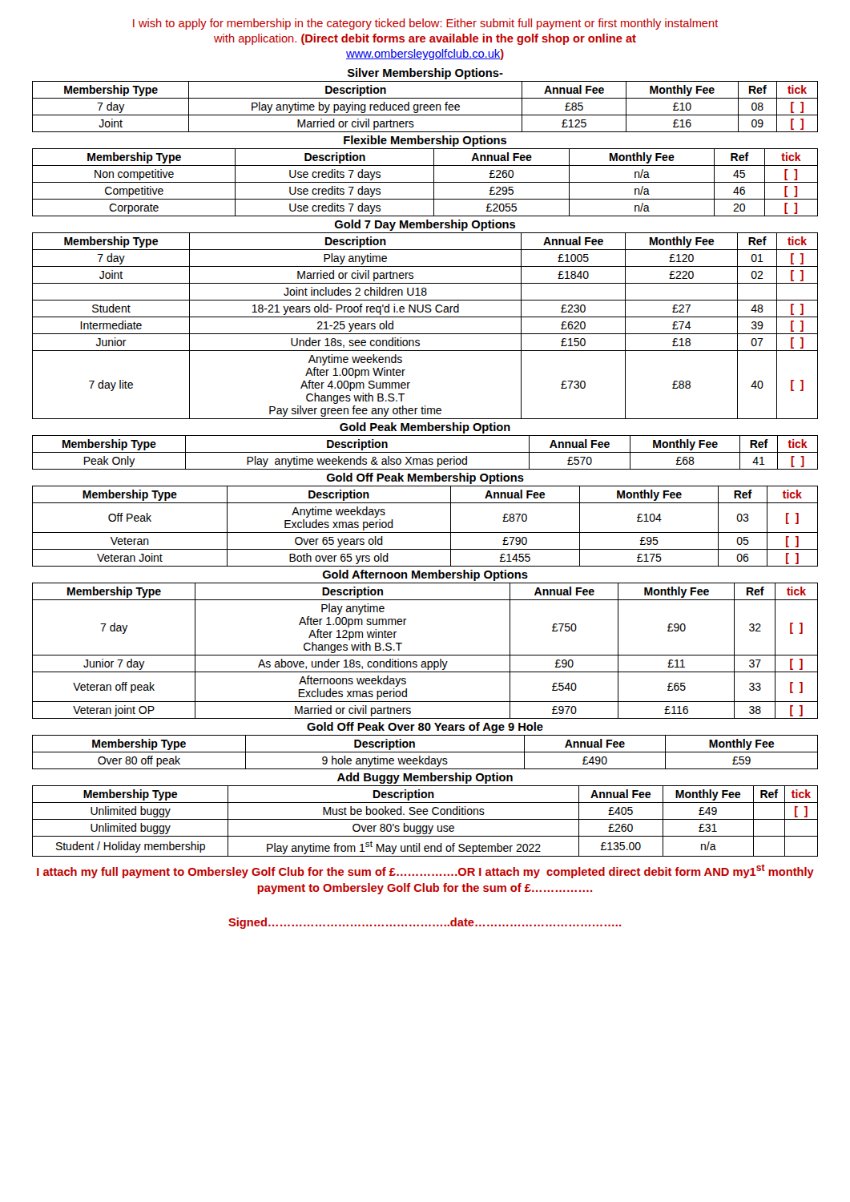I wish to apply for membership in the category ticked below: Either submit full payment or first monthly instalment
with application. (Direct debit forms are available in the golf shop or online at
www.ombersleygolfclub.co.uk)
Silver Membership Options-
| Membership Type | Description | Annual Fee | Monthly Fee | Ref | tick |
| --- | --- | --- | --- | --- | --- |
| 7 day | Play anytime by paying reduced green fee | £85 | £10 | 08 | [ ] |
| Joint | Married or civil partners | £125 | £16 | 09 | [ ] |
Flexible Membership Options
| Membership Type | Description | Annual Fee | Monthly Fee | Ref | tick |
| --- | --- | --- | --- | --- | --- |
| Non competitive | Use credits 7 days | £260 | n/a | 45 | [ ] |
| Competitive | Use credits 7 days | £295 | n/a | 46 | [ ] |
| Corporate | Use credits 7 days | £2055 | n/a | 20 | [ ] |
Gold 7 Day Membership Options
| Membership Type | Description | Annual Fee | Monthly Fee | Ref | tick |
| --- | --- | --- | --- | --- | --- |
| 7 day | Play anytime | £1005 | £120 | 01 | [ ] |
| Joint | Married or civil partners | £1840 | £220 | 02 | [ ] |
| | Joint includes 2 children U18 | | | | |
| Student | 18-21 years old- Proof req'd i.e NUS Card | £230 | £27 | 48 | [ ] |
| Intermediate | 21-25 years old | £620 | £74 | 39 | [ ] |
| Junior | Under 18s, see conditions | £150 | £18 | 07 | [ ] |
| 7 day lite | Anytime weekends After 1.00pm Winter After 4.00pm Summer Changes with B.S.T Pay silver green fee any other time | £730 | £88 | 40 | [ ] |
Gold Peak Membership Option
| Membership Type | Description | Annual Fee | Monthly Fee | Ref | tick |
| --- | --- | --- | --- | --- | --- |
| Peak Only | Play anytime weekends & also Xmas period | £570 | £68 | 41 | [ ] |
Gold Off Peak Membership Options
| Membership Type | Description | Annual Fee | Monthly Fee | Ref | tick |
| --- | --- | --- | --- | --- | --- |
| Off Peak | Anytime weekdays Excludes xmas period | £870 | £104 | 03 | [ ] |
| Veteran | Over 65 years old | £790 | £95 | 05 | [ ] |
| Veteran Joint | Both over 65 yrs old | £1455 | £175 | 06 | [ ] |
Gold Afternoon Membership Options
| Membership Type | Description | Annual Fee | Monthly Fee | Ref | tick |
| --- | --- | --- | --- | --- | --- |
| 7 day | Play anytime After 1.00pm summer After 12pm winter Changes with B.S.T | £750 | £90 | 32 | [ ] |
| Junior 7 day | As above, under 18s, conditions apply | £90 | £11 | 37 | [ ] |
| Veteran off peak | Afternoons weekdays Excludes xmas period | £540 | £65 | 33 | [ ] |
| Veteran joint OP | Married or civil partners | £970 | £116 | 38 | [ ] |
Gold Off Peak Over 80 Years of Age 9 Hole
| Membership Type | Description | Annual Fee | Monthly Fee |
| --- | --- | --- | --- |
| Over 80 off peak | 9 hole anytime weekdays | £490 | £59 |
Add Buggy Membership Option
| Membership Type | Description | Annual Fee | Monthly Fee | Ref | tick |
| --- | --- | --- | --- | --- | --- |
| Unlimited buggy | Must be booked. See Conditions | £405 | £49 | | [ ] |
| Unlimited buggy | Over 80's buggy use | £260 | £31 | | |
| Student / Holiday membership | Play anytime from 1 st May until end of September 2022 | £135.00 | n/a | | |
I attach my full payment to Ombersley Golf Club for the sum of £…………….OR I attach my completed direct debit form AND my1st monthly payment to Ombersley Golf Club for the sum of £…………….
Signed………………………………………..date………………………………..